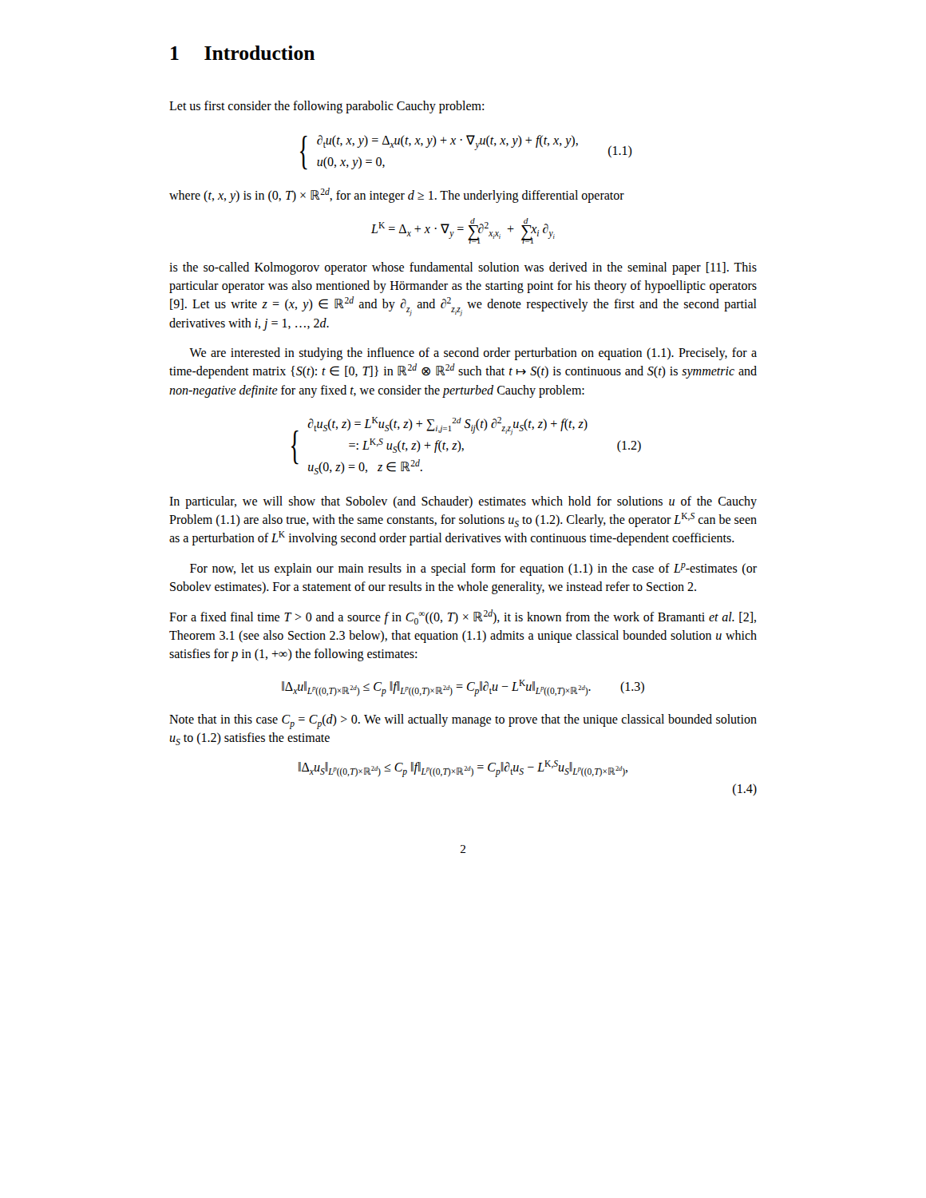1 Introduction
Let us first consider the following parabolic Cauchy problem:
{
∂tu(t, x, y) = Δxu(t, x, y) + x · ∇yu(t, x, y) + f(t, x, y),
u(0, x, y) = 0,
(1.1)
where (t, x, y) is in (0, T) × ℝ2d, for an integer d ≥ 1. The underlying differential operator
LK = Δx + x · ∇y = ∑i=1d ∂2xixi + ∑i=1d xi ∂yi
is the so-called Kolmogorov operator whose fundamental solution was derived in the seminal paper [11]. This particular operator was also mentioned by Hörmander as the starting point for his theory of hypoelliptic operators [9]. Let us write z = (x, y) ∈ ℝ2d and by ∂zj and ∂2zizj we denote respectively the first and the second partial derivatives with i, j = 1, …, 2d.
We are interested in studying the influence of a second order perturbation on equation (1.1). Precisely, for a time-dependent matrix {S(t): t ∈ [0, T]} in ℝ2d ⊗ ℝ2d such that t ↦ S(t) is continuous and S(t) is symmetric and non-negative definite for any fixed t, we consider the perturbed Cauchy problem:
{
∂tuS(t, z) = LKuS(t, z) + ∑i,j=12d Sij(t) ∂2zizjuS(t, z) + f(t, z)
=: LK,S uS(t, z) + f(t, z),
uS(0, z) = 0, z ∈ ℝ2d.
(1.2)
In particular, we will show that Sobolev (and Schauder) estimates which hold for solutions u of the Cauchy Problem (1.1) are also true, with the same constants, for solutions uS to (1.2). Clearly, the operator LK,S can be seen as a perturbation of LK involving second order partial derivatives with continuous time-dependent coefficients.
For now, let us explain our main results in a special form for equation (1.1) in the case of Lp-estimates (or Sobolev estimates). For a statement of our results in the whole generality, we instead refer to Section 2.
For a fixed final time T > 0 and a source f in C0∞((0, T) × ℝ2d), it is known from the work of Bramanti et al. [2], Theorem 3.1 (see also Section 2.3 below), that equation (1.1) admits a unique classical bounded solution u which satisfies for p in (1, +∞) the following estimates:
‖Δxu‖Lp((0,T)×ℝ2d) ≤ Cp ‖f‖Lp((0,T)×ℝ2d) = Cp‖∂tu − LKu‖Lp((0,T)×ℝ2d).
(1.3)
Note that in this case Cp = Cp(d) > 0. We will actually manage to prove that the unique classical bounded solution uS to (1.2) satisfies the estimate
‖ΔxuS‖Lp((0,T)×ℝ2d) ≤ Cp ‖f‖Lp((0,T)×ℝ2d) = Cp‖∂tuS − LK,SuS‖Lp((0,T)×ℝ2d),
(1.4)
2